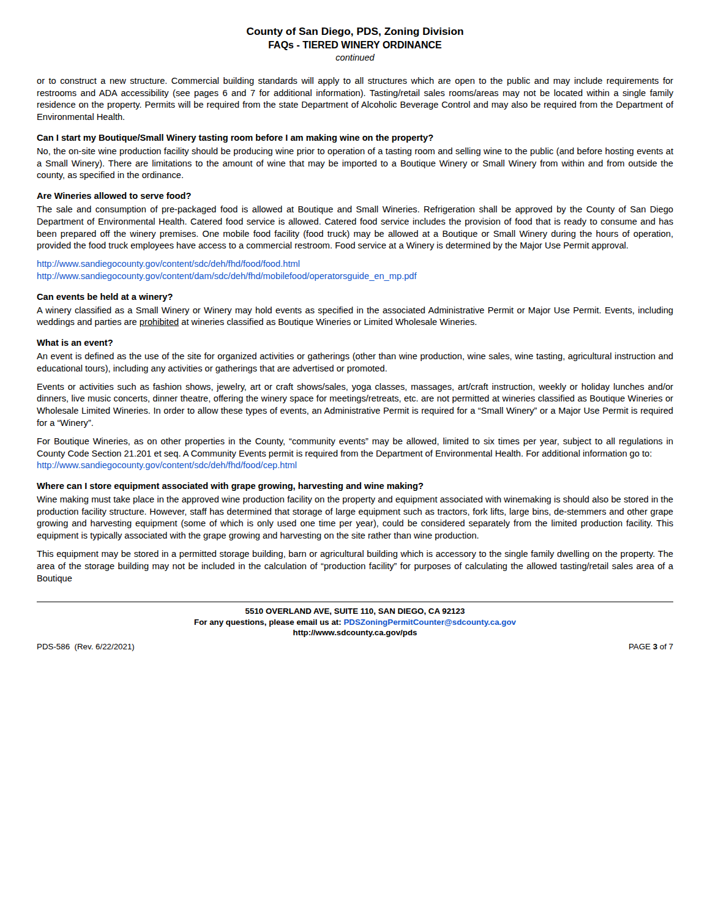County of San Diego, PDS, Zoning Division
FAQs - TIERED WINERY ORDINANCE
continued
or to construct a new structure. Commercial building standards will apply to all structures which are open to the public and may include requirements for restrooms and ADA accessibility (see pages 6 and 7 for additional information). Tasting/retail sales rooms/areas may not be located within a single family residence on the property. Permits will be required from the state Department of Alcoholic Beverage Control and may also be required from the Department of Environmental Health.
Can I start my Boutique/Small Winery tasting room before I am making wine on the property?
No, the on-site wine production facility should be producing wine prior to operation of a tasting room and selling wine to the public (and before hosting events at a Small Winery). There are limitations to the amount of wine that may be imported to a Boutique Winery or Small Winery from within and from outside the county, as specified in the ordinance.
Are Wineries allowed to serve food?
The sale and consumption of pre-packaged food is allowed at Boutique and Small Wineries. Refrigeration shall be approved by the County of San Diego Department of Environmental Health. Catered food service is allowed. Catered food service includes the provision of food that is ready to consume and has been prepared off the winery premises. One mobile food facility (food truck) may be allowed at a Boutique or Small Winery during the hours of operation, provided the food truck employees have access to a commercial restroom. Food service at a Winery is determined by the Major Use Permit approval.
http://www.sandiegocounty.gov/content/sdc/deh/fhd/food/food.html
http://www.sandiegocounty.gov/content/dam/sdc/deh/fhd/mobilefood/operatorsguide_en_mp.pdf
Can events be held at a winery?
A winery classified as a Small Winery or Winery may hold events as specified in the associated Administrative Permit or Major Use Permit. Events, including weddings and parties are prohibited at wineries classified as Boutique Wineries or Limited Wholesale Wineries.
What is an event?
An event is defined as the use of the site for organized activities or gatherings (other than wine production, wine sales, wine tasting, agricultural instruction and educational tours), including any activities or gatherings that are advertised or promoted.
Events or activities such as fashion shows, jewelry, art or craft shows/sales, yoga classes, massages, art/craft instruction, weekly or holiday lunches and/or dinners, live music concerts, dinner theatre, offering the winery space for meetings/retreats, etc. are not permitted at wineries classified as Boutique Wineries or Wholesale Limited Wineries. In order to allow these types of events, an Administrative Permit is required for a “Small Winery” or a Major Use Permit is required for a “Winery”.
For Boutique Wineries, as on other properties in the County, “community events” may be allowed, limited to six times per year, subject to all regulations in County Code Section 21.201 et seq. A Community Events permit is required from the Department of Environmental Health. For additional information go to:
http://www.sandiegocounty.gov/content/sdc/deh/fhd/food/cep.html
Where can I store equipment associated with grape growing, harvesting and wine making?
Wine making must take place in the approved wine production facility on the property and equipment associated with winemaking is should also be stored in the production facility structure. However, staff has determined that storage of large equipment such as tractors, fork lifts, large bins, de-stemmers and other grape growing and harvesting equipment (some of which is only used one time per year), could be considered separately from the limited production facility. This equipment is typically associated with the grape growing and harvesting on the site rather than wine production.
This equipment may be stored in a permitted storage building, barn or agricultural building which is accessory to the single family dwelling on the property. The area of the storage building may not be included in the calculation of “production facility” for purposes of calculating the allowed tasting/retail sales area of a Boutique
5510 OVERLAND AVE, SUITE 110, SAN DIEGO, CA 92123
For any questions, please email us at: PDSZoningPermitCounter@sdcounty.ca.gov
http://www.sdcounty.ca.gov/pds
PDS-586 (Rev. 6/22/2021) PAGE 3 of 7